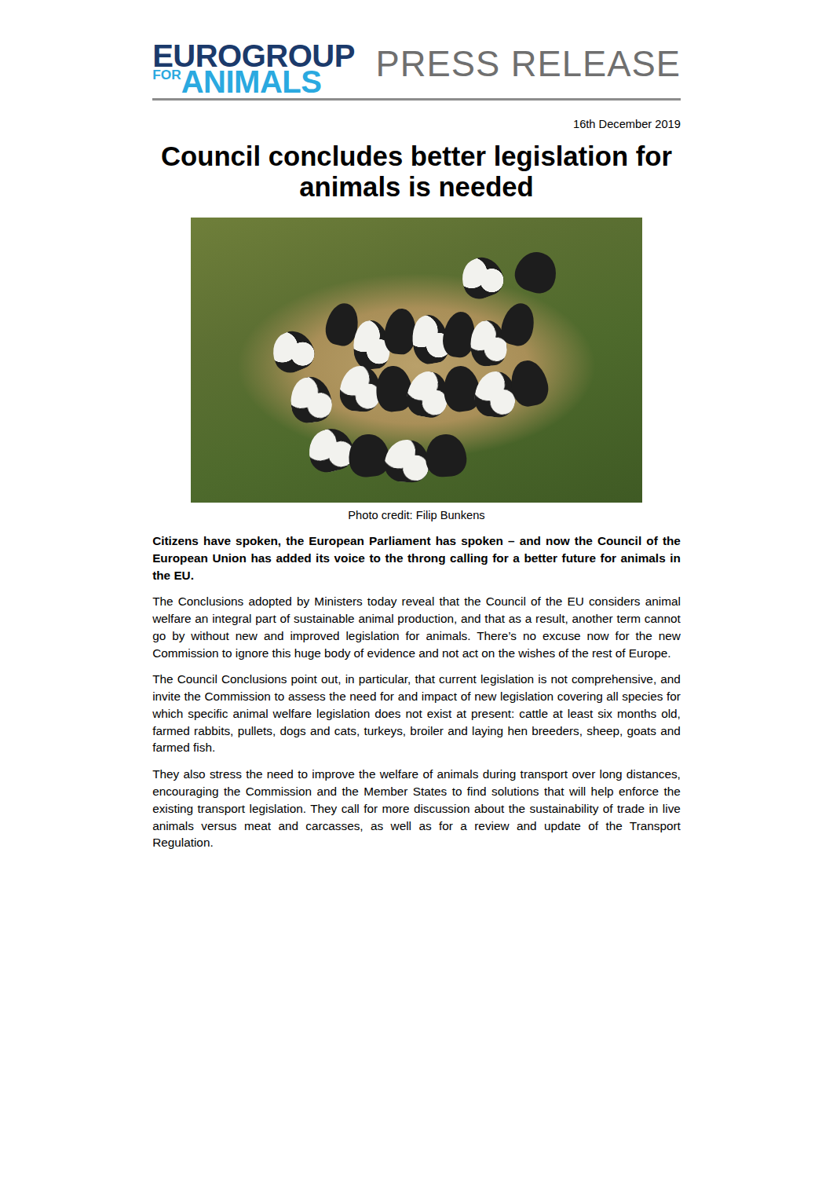Eurogroup
for Animals
PRESS RELEASE
16th December 2019
Council concludes better legislation for
animals is needed
Photo credit: Filip Bunkens
Citizens have spoken, the European Parliament has spoken – and now the Council of the European Union has added its voice to the throng calling for a better future for animals in the EU.
The Conclusions adopted by Ministers today reveal that the Council of the EU considers animal welfare an integral part of sustainable animal production, and that as a result, another term cannot go by without new and improved legislation for animals. There’s no excuse now for the new Commission to ignore this huge body of evidence and not act on the wishes of the rest of Europe.
The Council Conclusions point out, in particular, that current legislation is not comprehensive, and invite the Commission to assess the need for and impact of new legislation covering all species for which specific animal welfare legislation does not exist at present: cattle at least six months old, farmed rabbits, pullets, dogs and cats, turkeys, broiler and laying hen breeders, sheep, goats and farmed fish.
They also stress the need to improve the welfare of animals during transport over long distances, encouraging the Commission and the Member States to find solutions that will help enforce the existing transport legislation. They call for more discussion about the sustainability of trade in live animals versus meat and carcasses, as well as for a review and update of the Transport Regulation.